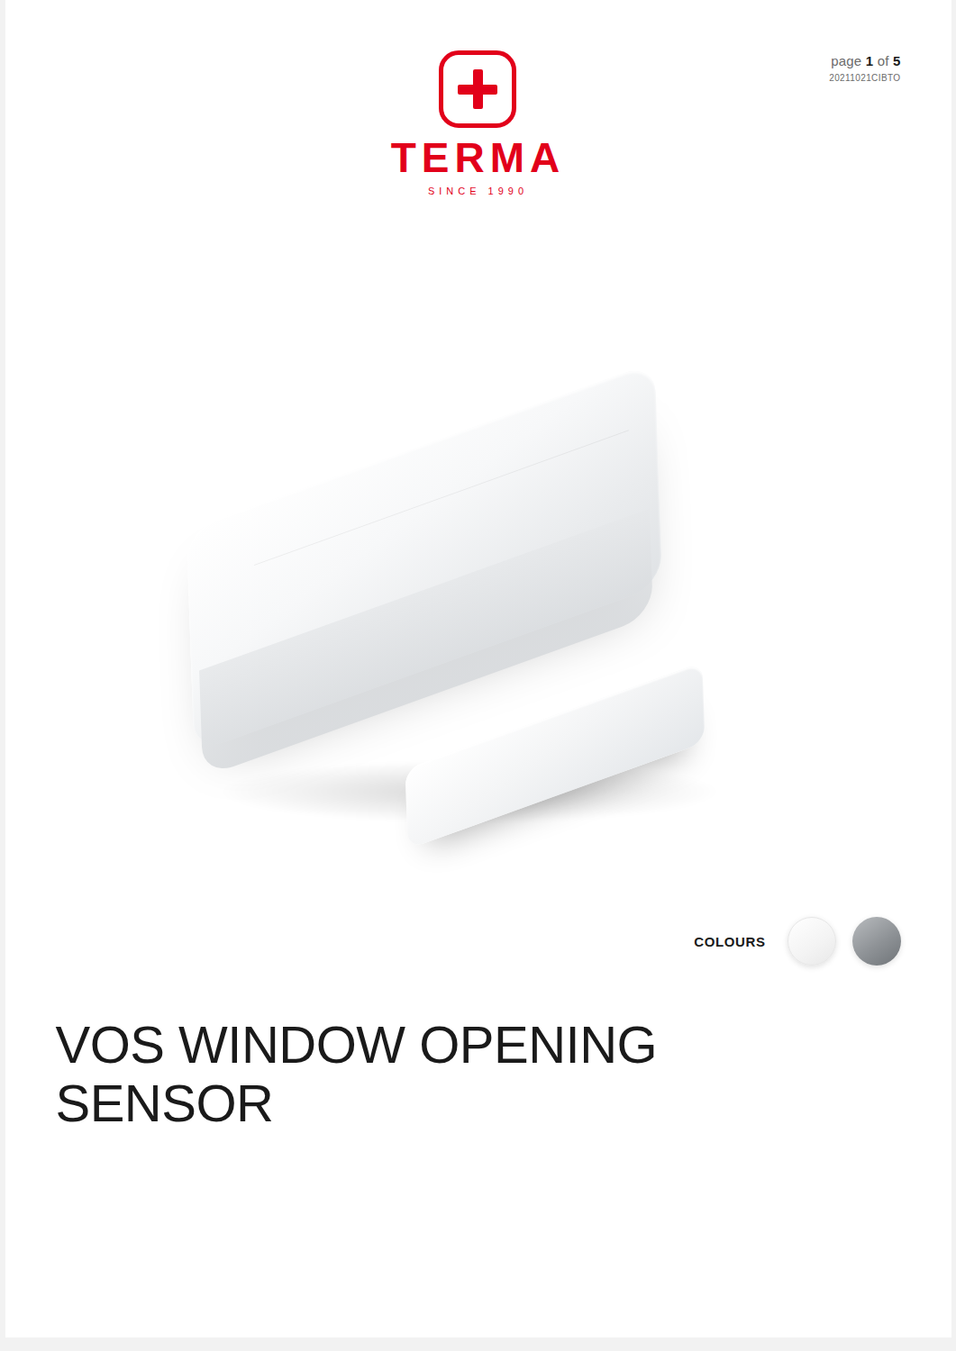page 1 of 5
20211021CIBTO
TERMA
SINCE 1990
COLOURS
VOS WINDOW OPENING SENSOR